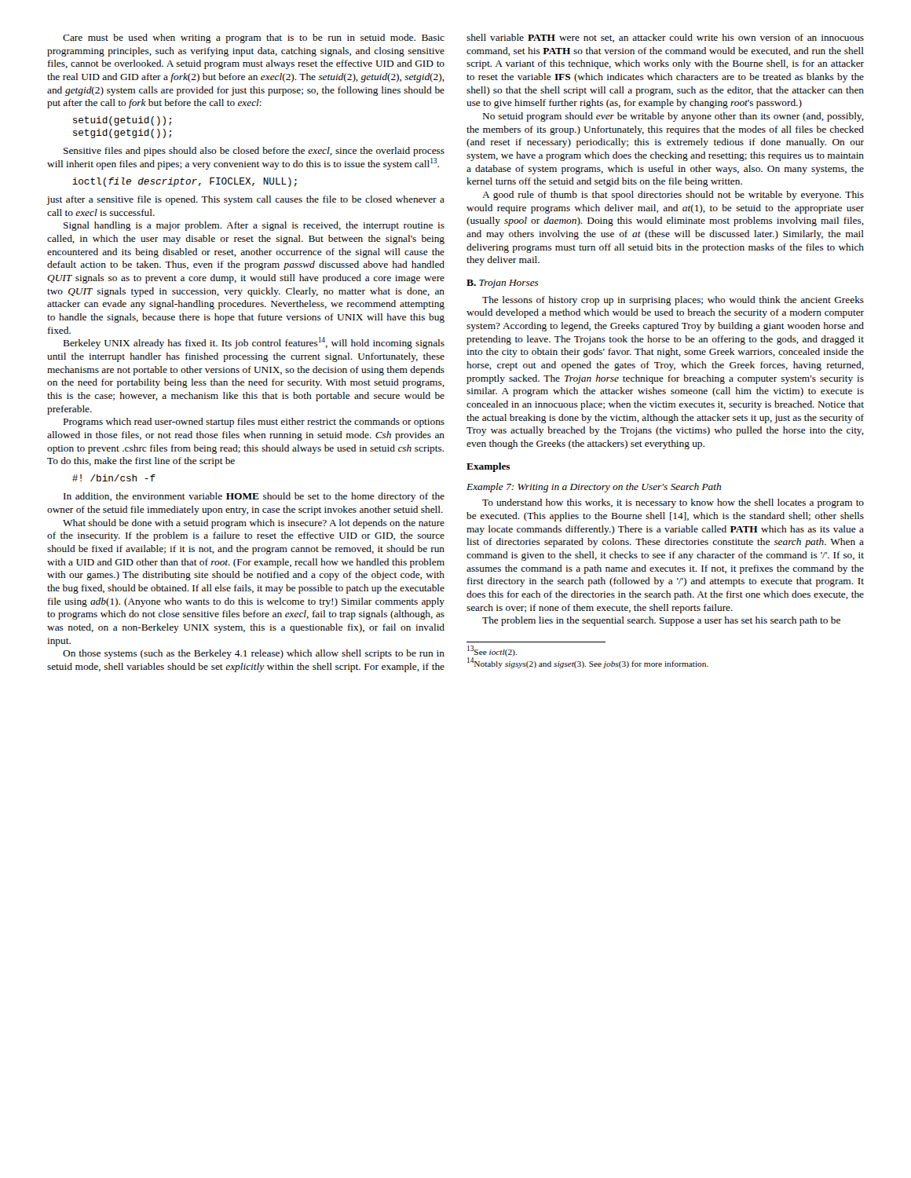Care must be used when writing a program that is to be run in setuid mode. Basic programming principles, such as verifying input data, catching signals, and closing sensitive files, cannot be overlooked. A setuid program must always reset the effective UID and GID to the real UID and GID after a fork(2) but before an execl(2). The setuid(2), getuid(2), setgid(2), and getgid(2) system calls are provided for just this purpose; so, the following lines should be put after the call to fork but before the call to execl:
setuid(getuid());
setgid(getgid());
Sensitive files and pipes should also be closed before the execl, since the overlaid process will inherit open files and pipes; a very convenient way to do this is to issue the system call13.
ioctl(file descriptor, FIOCLEX, NULL);
just after a sensitive file is opened. This system call causes the file to be closed whenever a call to execl is successful.
Signal handling is a major problem. After a signal is received, the interrupt routine is called, in which the user may disable or reset the signal. But between the signal's being encountered and its being disabled or reset, another occurrence of the signal will cause the default action to be taken. Thus, even if the program passwd discussed above had handled QUIT signals so as to prevent a core dump, it would still have produced a core image were two QUIT signals typed in succession, very quickly. Clearly, no matter what is done, an attacker can evade any signal-handling procedures. Nevertheless, we recommend attempting to handle the signals, because there is hope that future versions of UNIX will have this bug fixed.
Berkeley UNIX already has fixed it. Its job control features14, will hold incoming signals until the interrupt handler has finished processing the current signal. Unfortunately, these mechanisms are not portable to other versions of UNIX, so the decision of using them depends on the need for portability being less than the need for security. With most setuid programs, this is the case; however, a mechanism like this that is both portable and secure would be preferable.
Programs which read user-owned startup files must either restrict the commands or options allowed in those files, or not read those files when running in setuid mode. Csh provides an option to prevent .cshrc files from being read; this should always be used in setuid csh scripts. To do this, make the first line of the script be
#! /bin/csh -f
In addition, the environment variable HOME should be set to the home directory of the owner of the setuid file immediately upon entry, in case the script invokes another setuid shell.
What should be done with a setuid program which is insecure? A lot depends on the nature of the insecurity. If the problem is a failure to reset the effective UID or GID, the source should be fixed if available; if it is not, and the program cannot be removed, it should be run with a UID and GID other than that of root. (For example, recall how we handled this problem with our games.) The distributing site should be notified and a copy of the object code, with the bug fixed, should be obtained. If all else fails, it may be possible to patch up the executable file using adb(1). (Anyone who wants to do this is welcome to try!) Similar comments apply to programs which do not close sensitive files before an execl, fail to trap signals (although, as was noted, on a non-Berkeley UNIX system, this is a questionable fix), or fail on invalid input.
On those systems (such as the Berkeley 4.1 release) which allow shell scripts to be run in setuid mode, shell variables should be set explicitly within the shell script. For example, if the shell variable PATH were not set, an attacker could write his own version of an innocuous command, set his PATH so that version of the command would be executed, and run the shell script. A variant of this technique, which works only with the Bourne shell, is for an attacker to reset the variable IFS (which indicates which characters are to be treated as blanks by the shell) so that the shell script will call a program, such as the editor, that the attacker can then use to give himself further rights (as, for example by changing root's password.)
No setuid program should ever be writable by anyone other than its owner (and, possibly, the members of its group.) Unfortunately, this requires that the modes of all files be checked (and reset if necessary) periodically; this is extremely tedious if done manually. On our system, we have a program which does the checking and resetting; this requires us to maintain a database of system programs, which is useful in other ways, also. On many systems, the kernel turns off the setuid and setgid bits on the file being written.
A good rule of thumb is that spool directories should not be writable by everyone. This would require programs which deliver mail, and at(1), to be setuid to the appropriate user (usually spool or daemon). Doing this would eliminate most problems involving mail files, and may others involving the use of at (these will be discussed later.) Similarly, the mail delivering programs must turn off all setuid bits in the protection masks of the files to which they deliver mail.
B. Trojan Horses
The lessons of history crop up in surprising places; who would think the ancient Greeks would developed a method which would be used to breach the security of a modern computer system? According to legend, the Greeks captured Troy by building a giant wooden horse and pretending to leave. The Trojans took the horse to be an offering to the gods, and dragged it into the city to obtain their gods' favor. That night, some Greek warriors, concealed inside the horse, crept out and opened the gates of Troy, which the Greek forces, having returned, promptly sacked. The Trojan horse technique for breaching a computer system's security is similar. A program which the attacker wishes someone (call him the victim) to execute is concealed in an innocuous place; when the victim executes it, security is breached. Notice that the actual breaking is done by the victim, although the attacker sets it up, just as the security of Troy was actually breached by the Trojans (the victims) who pulled the horse into the city, even though the Greeks (the attackers) set everything up.
Examples
Example 7: Writing in a Directory on the User's Search Path
To understand how this works, it is necessary to know how the shell locates a program to be executed. (This applies to the Bourne shell [14], which is the standard shell; other shells may locate commands differently.) There is a variable called PATH which has as its value a list of directories separated by colons. These directories constitute the search path. When a command is given to the shell, it checks to see if any character of the command is '/'. If so, it assumes the command is a path name and executes it. If not, it prefixes the command by the first directory in the search path (followed by a '/') and attempts to execute that program. It does this for each of the directories in the search path. At the first one which does execute, the search is over; if none of them execute, the shell reports failure.
The problem lies in the sequential search. Suppose a user has set his search path to be
13See ioctl(2).
14Notably sigsys(2) and sigset(3). See jobs(3) for more information.